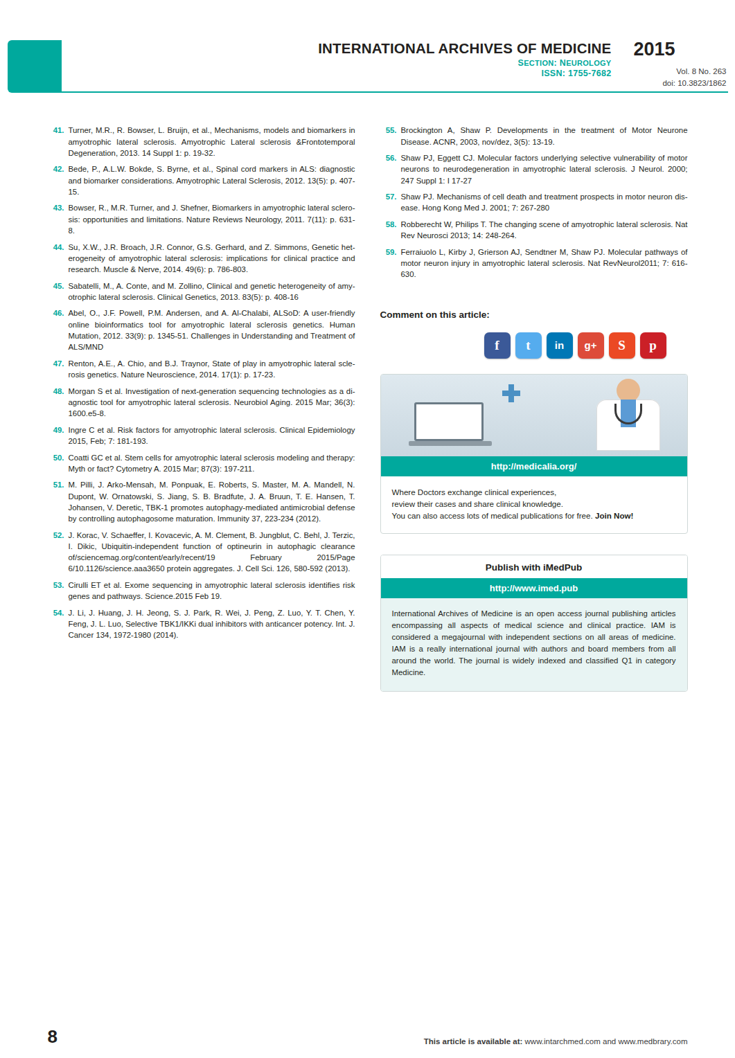International Archives of Medicine
SECTION: NEUROLOGY
ISSN: 1755-7682
2015
Vol. 8 No. 263
doi: 10.3823/1862
41. Turner, M.R., R. Bowser, L. Bruijn, et al., Mechanisms, models and biomarkers in amyotrophic lateral sclerosis. Amyotrophic Lateral sclerosis &Frontotemporal Degeneration, 2013. 14 Suppl 1: p. 19-32.
42. Bede, P., A.L.W. Bokde, S. Byrne, et al., Spinal cord markers in ALS: diagnostic and biomarker considerations. Amyotrophic Lateral Sclerosis, 2012. 13(5): p. 407-15.
43. Bowser, R., M.R. Turner, and J. Shefner, Biomarkers in amyotrophic lateral sclerosis: opportunities and limitations. Nature Reviews Neurology, 2011. 7(11): p. 631-8.
44. Su, X.W., J.R. Broach, J.R. Connor, G.S. Gerhard, and Z. Simmons, Genetic heterogeneity of amyotrophic lateral sclerosis: implications for clinical practice and research. Muscle & Nerve, 2014. 49(6): p. 786-803.
45. Sabatelli, M., A. Conte, and M. Zollino, Clinical and genetic heterogeneity of amyotrophic lateral sclerosis. Clinical Genetics, 2013. 83(5): p. 408-16
46. Abel, O., J.F. Powell, P.M. Andersen, and A. Al-Chalabi, ALSoD: A user-friendly online bioinformatics tool for amyotrophic lateral sclerosis genetics. Human Mutation, 2012. 33(9): p. 1345-51. Challenges in Understanding and Treatment of ALS/MND
47. Renton, A.E., A. Chio, and B.J. Traynor, State of play in amyotrophic lateral sclerosis genetics. Nature Neuroscience, 2014. 17(1): p. 17-23.
48. Morgan S et al. Investigation of next-generation sequencing technologies as a diagnostic tool for amyotrophic lateral sclerosis. Neurobiol Aging. 2015 Mar; 36(3): 1600.e5-8.
49. Ingre C et al. Risk factors for amyotrophic lateral sclerosis. Clinical Epidemiology 2015, Feb; 7: 181-193.
50. Coatti GC et al. Stem cells for amyotrophic lateral sclerosis modeling and therapy: Myth or fact? Cytometry A. 2015 Mar; 87(3): 197-211.
51. M. Pilli, J. Arko-Mensah, M. Ponpuak, E. Roberts, S. Master, M. A. Mandell, N. Dupont, W. Ornatowski, S. Jiang, S. B. Bradfute, J. A. Bruun, T. E. Hansen, T. Johansen, V. Deretic, TBK-1 promotes autophagy-mediated antimicrobial defense by controlling autophagosome maturation. Immunity 37, 223-234 (2012).
52. J. Korac, V. Schaeffer, I. Kovacevic, A. M. Clement, B. Jungblut, C. Behl, J. Terzic, I. Dikic, Ubiquitin-independent function of optineurin in autophagic clearance of/sciencemag.org/content/early/recent/19 February 2015/Page 6/10.1126/science.aaa3650 protein aggregates. J. Cell Sci. 126, 580-592 (2013).
53. Cirulli ET et al. Exome sequencing in amyotrophic lateral sclerosis identifies risk genes and pathways. Science.2015 Feb 19.
54. J. Li, J. Huang, J. H. Jeong, S. J. Park, R. Wei, J. Peng, Z. Luo, Y. T. Chen, Y. Feng, J. L. Luo, Selective TBK1/IKKi dual inhibitors with anticancer potency. Int. J. Cancer 134, 1972-1980 (2014).
55. Brockington A, Shaw P. Developments in the treatment of Motor Neurone Disease. ACNR, 2003, nov/dez, 3(5): 13-19.
56. Shaw PJ, Eggett CJ. Molecular factors underlying selective vulnerability of motor neurons to neurodegeneration in amyotrophic lateral sclerosis. J Neurol. 2000; 247 Suppl 1: I 17-27
57. Shaw PJ. Mechanisms of cell death and treatment prospects in motor neuron disease. Hong Kong Med J. 2001; 7: 267-280
58. Robberecht W, Philips T. The changing scene of amyotrophic lateral sclerosis. Nat Rev Neurosci 2013; 14: 248-264.
59. Ferraiuolo L, Kirby J, Grierson AJ, Sendtner M, Shaw PJ. Molecular pathways of motor neuron injury in amyotrophic lateral sclerosis. Nat RevNeurol2011; 7: 616-630.
Comment on this article:
f
t
in
g+
S
p
http://medicalia.org/
Where Doctors exchange clinical experiences,
review their cases and share clinical knowledge.
You can also access lots of medical publications for free. Join Now!
Publish with iMedPub
http://www.imed.pub
International Archives of Medicine is an open access journal publishing articles encompassing all aspects of medical science and clinical practice. IAM is considered a megajournal with independent sections on all areas of medicine. IAM is a really international journal with authors and board members from all around the world. The journal is widely indexed and classified Q1 in category Medicine.
8
This article is available at: www.intarchmed.com and www.medbrary.com